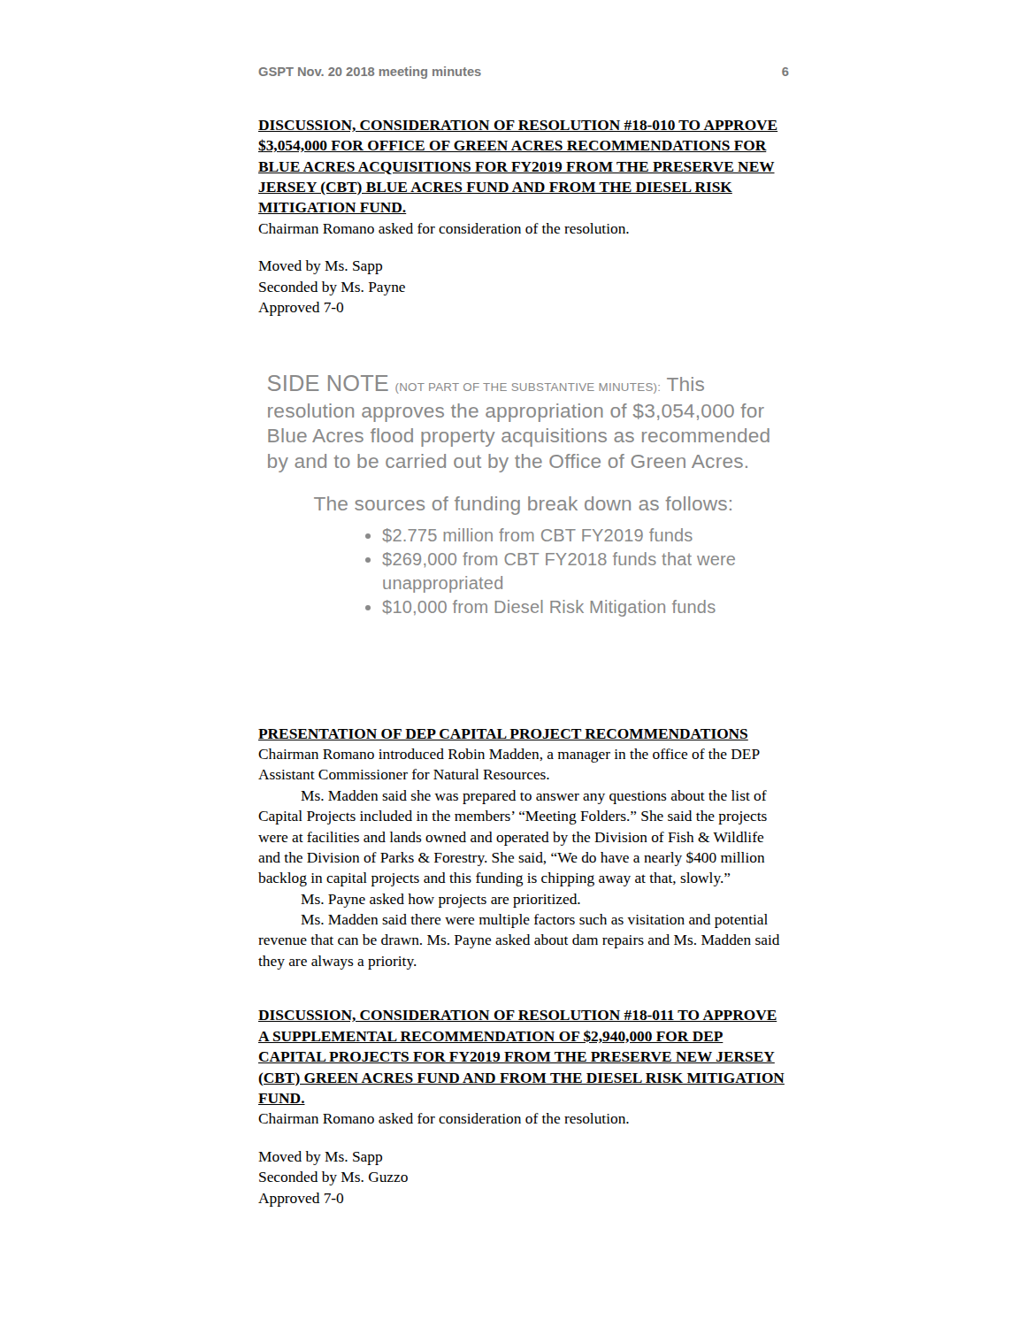GSPT Nov. 20 2018 meeting minutes 6
Discussion, consideration of Resolution #18-010 to approve $3,054,000 for Office of Green Acres recommendations for Blue Acres acquisitions for FY2019 from the Preserve New Jersey (CBT) Blue Acres Fund and from the Diesel Risk Mitigation Fund.
Chairman Romano asked for consideration of the resolution.
Moved by Ms. Sapp
Seconded by Ms. Payne
Approved 7-0
SIDE NOTE (NOT PART OF THE SUBSTANTIVE MINUTES): This resolution approves the appropriation of $3,054,000 for Blue Acres flood property acquisitions as recommended by and to be carried out by the Office of Green Acres.
The sources of funding break down as follows:
$2.775 million from CBT FY2019 funds
$269,000 from CBT FY2018 funds that were unappropriated
$10,000 from Diesel Risk Mitigation funds
Presentation of DEP Capital Project Recommendations
Chairman Romano introduced Robin Madden, a manager in the office of the DEP Assistant Commissioner for Natural Resources.
Ms. Madden said she was prepared to answer any questions about the list of Capital Projects included in the members’ “Meeting Folders.” She said the projects were at facilities and lands owned and operated by the Division of Fish & Wildlife and the Division of Parks & Forestry. She said, “We do have a nearly $400 million backlog in capital projects and this funding is chipping away at that, slowly.”
Ms. Payne asked how projects are prioritized.
Ms. Madden said there were multiple factors such as visitation and potential revenue that can be drawn. Ms. Payne asked about dam repairs and Ms. Madden said they are always a priority.
Discussion, consideration of Resolution #18-011 to approve a supplemental recommendation of $2,940,000 for DEP Capital Projects for FY2019 from the Preserve New Jersey (CBT) Green Acres Fund and from the Diesel Risk Mitigation Fund.
Chairman Romano asked for consideration of the resolution.
Moved by Ms. Sapp
Seconded by Ms. Guzzo
Approved 7-0